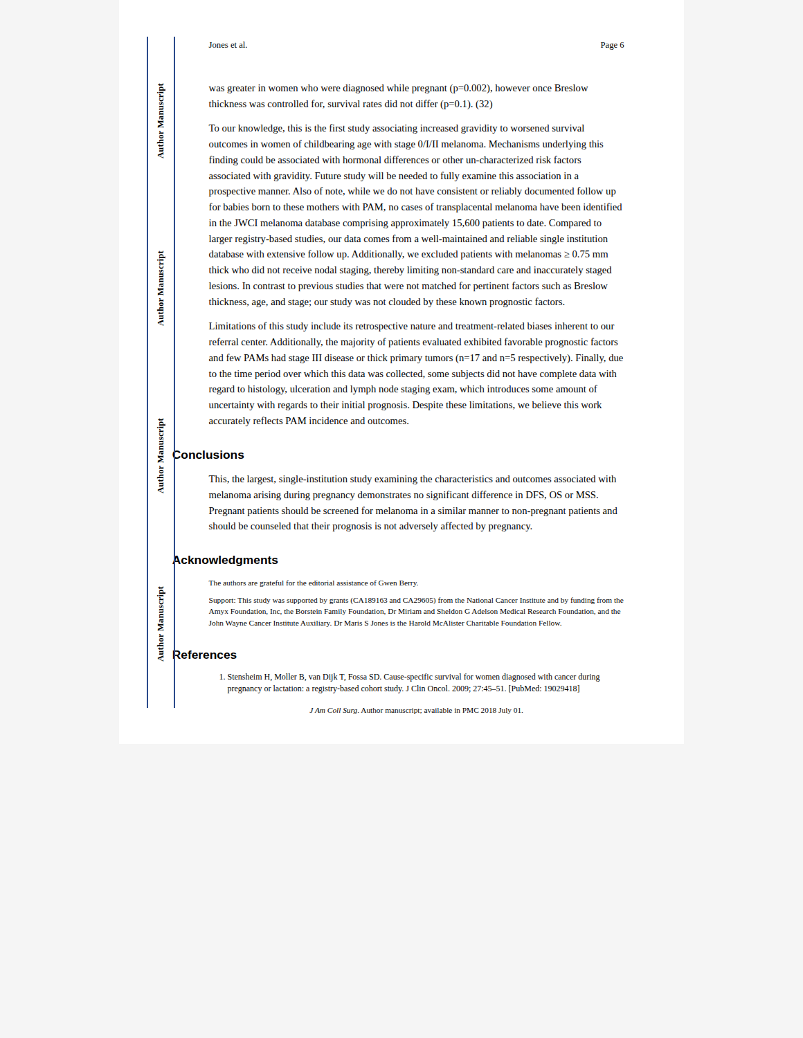Author Manuscript Author Manuscript Author Manuscript Author Manuscript
Jones et al. Page 6
was greater in women who were diagnosed while pregnant (p=0.002), however once Breslow thickness was controlled for, survival rates did not differ (p=0.1). (32)
To our knowledge, this is the first study associating increased gravidity to worsened survival outcomes in women of childbearing age with stage 0/I/II melanoma. Mechanisms underlying this finding could be associated with hormonal differences or other un-characterized risk factors associated with gravidity. Future study will be needed to fully examine this association in a prospective manner. Also of note, while we do not have consistent or reliably documented follow up for babies born to these mothers with PAM, no cases of transplacental melanoma have been identified in the JWCI melanoma database comprising approximately 15,600 patients to date. Compared to larger registry-based studies, our data comes from a well-maintained and reliable single institution database with extensive follow up. Additionally, we excluded patients with melanomas ≥ 0.75 mm thick who did not receive nodal staging, thereby limiting non-standard care and inaccurately staged lesions. In contrast to previous studies that were not matched for pertinent factors such as Breslow thickness, age, and stage; our study was not clouded by these known prognostic factors.
Limitations of this study include its retrospective nature and treatment-related biases inherent to our referral center. Additionally, the majority of patients evaluated exhibited favorable prognostic factors and few PAMs had stage III disease or thick primary tumors (n=17 and n=5 respectively). Finally, due to the time period over which this data was collected, some subjects did not have complete data with regard to histology, ulceration and lymph node staging exam, which introduces some amount of uncertainty with regards to their initial prognosis. Despite these limitations, we believe this work accurately reflects PAM incidence and outcomes.
Conclusions
This, the largest, single-institution study examining the characteristics and outcomes associated with melanoma arising during pregnancy demonstrates no significant difference in DFS, OS or MSS. Pregnant patients should be screened for melanoma in a similar manner to non-pregnant patients and should be counseled that their prognosis is not adversely affected by pregnancy.
Acknowledgments
The authors are grateful for the editorial assistance of Gwen Berry.
Support: This study was supported by grants (CA189163 and CA29605) from the National Cancer Institute and by funding from the Amyx Foundation, Inc, the Borstein Family Foundation, Dr Miriam and Sheldon G Adelson Medical Research Foundation, and the John Wayne Cancer Institute Auxiliary. Dr Maris S Jones is the Harold McAlister Charitable Foundation Fellow.
References
Stensheim H, Moller B, van Dijk T, Fossa SD. Cause-specific survival for women diagnosed with cancer during pregnancy or lactation: a registry-based cohort study. J Clin Oncol. 2009; 27:45–51. [PubMed: 19029418]
J Am Coll Surg. Author manuscript; available in PMC 2018 July 01.